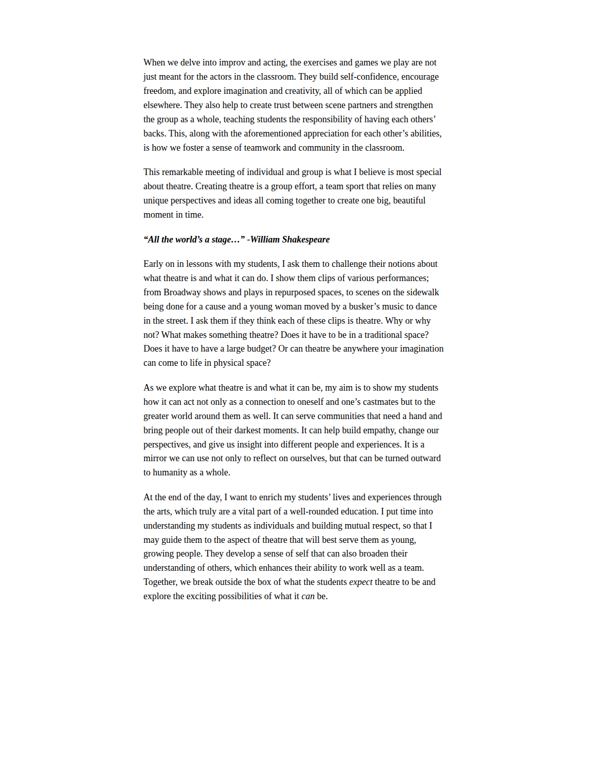When we delve into improv and acting, the exercises and games we play are not just meant for the actors in the classroom. They build self-confidence, encourage freedom, and explore imagination and creativity, all of which can be applied elsewhere. They also help to create trust between scene partners and strengthen the group as a whole, teaching students the responsibility of having each others’ backs. This, along with the aforementioned appreciation for each other’s abilities, is how we foster a sense of teamwork and community in the classroom.
This remarkable meeting of individual and group is what I believe is most special about theatre. Creating theatre is a group effort, a team sport that relies on many unique perspectives and ideas all coming together to create one big, beautiful moment in time.
“All the world’s a stage…” -William Shakespeare
Early on in lessons with my students, I ask them to challenge their notions about what theatre is and what it can do. I show them clips of various performances; from Broadway shows and plays in repurposed spaces, to scenes on the sidewalk being done for a cause and a young woman moved by a busker’s music to dance in the street. I ask them if they think each of these clips is theatre. Why or why not? What makes something theatre? Does it have to be in a traditional space? Does it have to have a large budget? Or can theatre be anywhere your imagination can come to life in physical space?
As we explore what theatre is and what it can be, my aim is to show my students how it can act not only as a connection to oneself and one’s castmates but to the greater world around them as well. It can serve communities that need a hand and bring people out of their darkest moments. It can help build empathy, change our perspectives, and give us insight into different people and experiences. It is a mirror we can use not only to reflect on ourselves, but that can be turned outward to humanity as a whole.
At the end of the day, I want to enrich my students’ lives and experiences through the arts, which truly are a vital part of a well-rounded education. I put time into understanding my students as individuals and building mutual respect, so that I may guide them to the aspect of theatre that will best serve them as young, growing people. They develop a sense of self that can also broaden their understanding of others, which enhances their ability to work well as a team. Together, we break outside the box of what the students expect theatre to be and explore the exciting possibilities of what it can be.